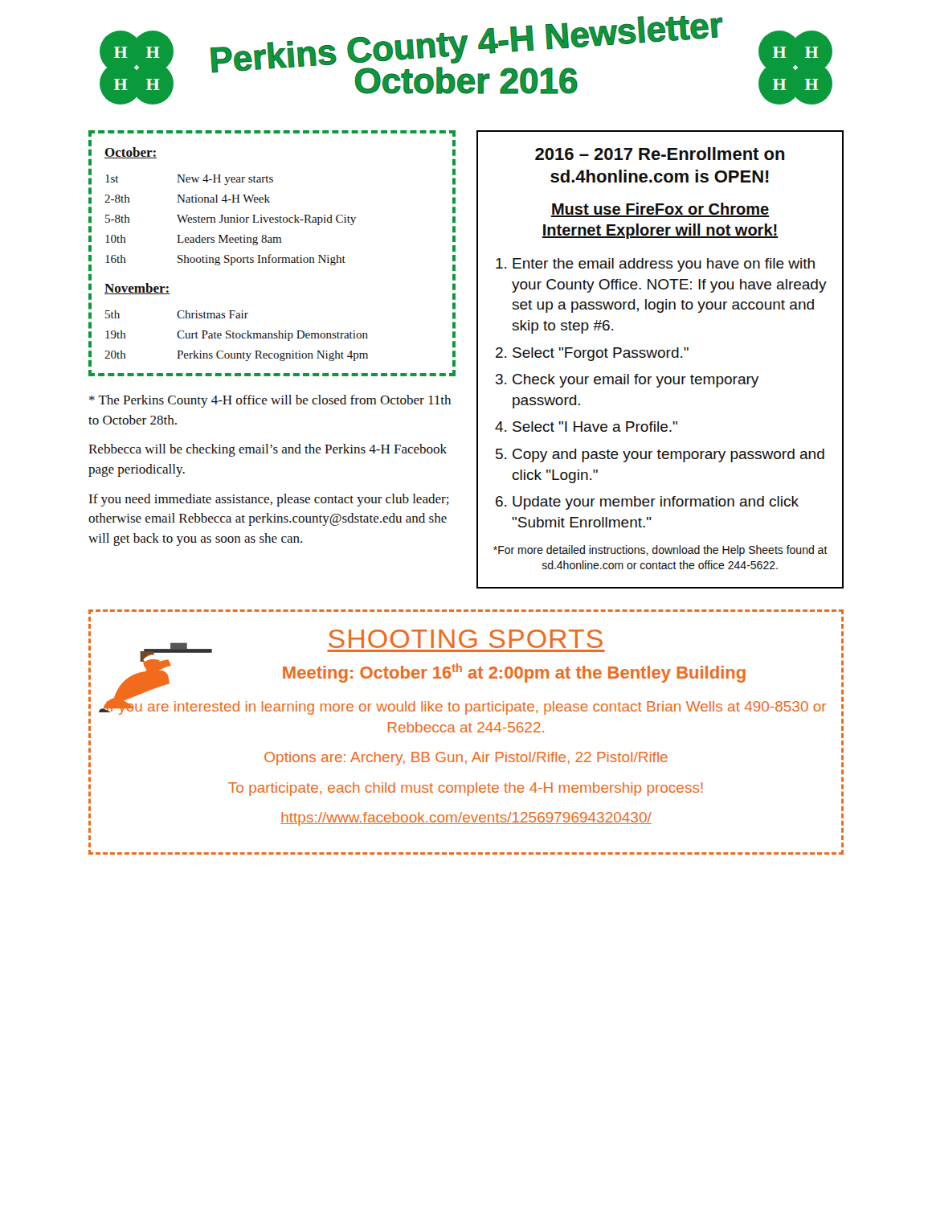H H H H
Perkins County 4-H Newsletter
October 2016
H H H H
October:
| 1st | New 4-H year starts |
| 2-8th | National 4-H Week |
| 5-8th | Western Junior Livestock-Rapid City |
| 10th | Leaders Meeting 8am |
| 16th | Shooting Sports Information Night |
November:
| 5th | Christmas Fair |
| 19th | Curt Pate Stockmanship Demonstration |
| 20th | Perkins County Recognition Night 4pm |
* The Perkins County 4-H office will be closed from October 11th to October 28th.
Rebbecca will be checking email’s and the Perkins 4-H Facebook page periodically.
If you need immediate assistance, please contact your club leader; otherwise email Rebbecca at perkins.county@sdstate.edu and she will get back to you as soon as she can.
2016 – 2017 Re-Enrollment on sd.4honline.com is OPEN!
Must use FireFox or Chrome
Internet Explorer will not work!
Enter the email address you have on file with your County Office. NOTE: If you have already set up a password, login to your account and skip to step #6.
Select "Forgot Password."
Check your email for your temporary password.
Select "I Have a Profile."
Copy and paste your temporary password and click "Login."
Update your member information and click "Submit Enrollment."
*For more detailed instructions, download the Help Sheets found at sd.4honline.com or contact the office 244-5622.
SHOOTING SPORTS
Meeting: October 16th at 2:00pm at the Bentley Building
If you are interested in learning more or would like to participate, please contact Brian Wells at 490-8530 or Rebbecca at 244-5622.
Options are: Archery, BB Gun, Air Pistol/Rifle, 22 Pistol/Rifle
To participate, each child must complete the 4-H membership process!
https://www.facebook.com/events/1256979694320430/